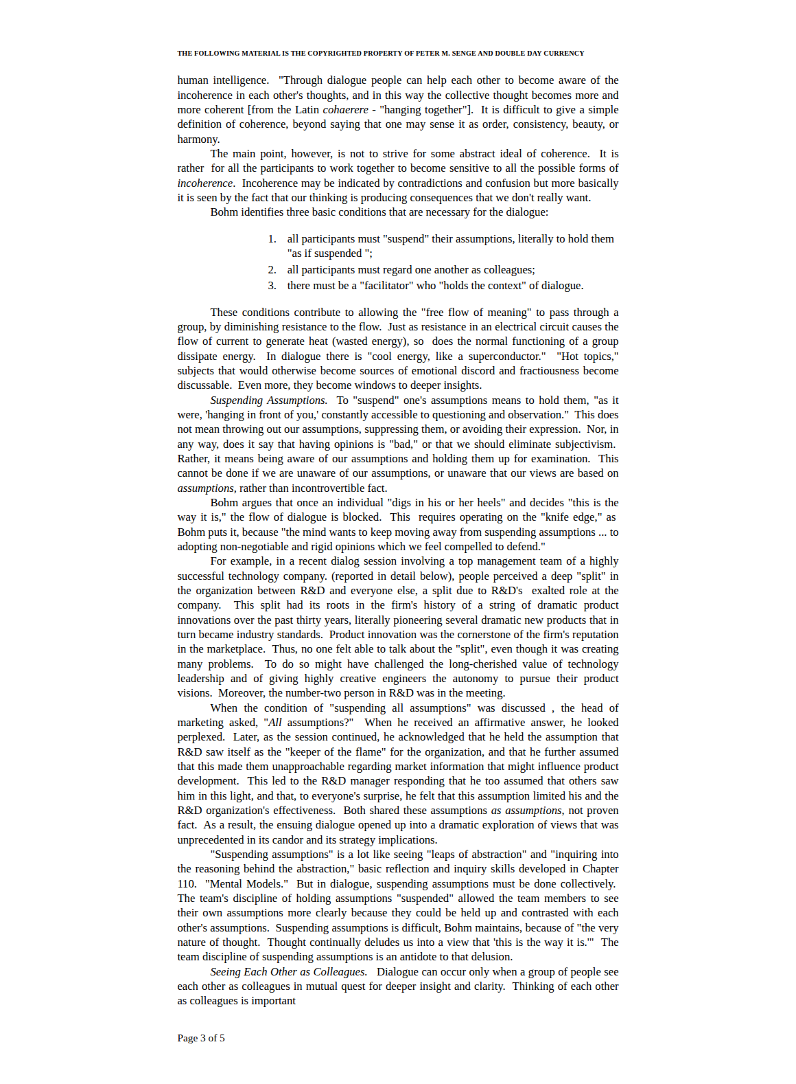THE FOLLOWING MATERIAL IS THE COPYRIGHTED PROPERTY OF PETER M. SENGE AND DOUBLE DAY CURRENCY
human intelligence. "Through dialogue people can help each other to become aware of the incoherence in each other's thoughts, and in this way the collective thought becomes more and more coherent [from the Latin cohaerere - "hanging together"]. It is difficult to give a simple definition of coherence, beyond saying that one may sense it as order, consistency, beauty, or harmony.
The main point, however, is not to strive for some abstract ideal of coherence. It is rather for all the participants to work together to become sensitive to all the possible forms of incoherence. Incoherence may be indicated by contradictions and confusion but more basically it is seen by the fact that our thinking is producing consequences that we don't really want.
Bohm identifies three basic conditions that are necessary for the dialogue:
all participants must "suspend" their assumptions, literally to hold them "as if suspended ";
all participants must regard one another as colleagues;
there must be a "facilitator" who "holds the context" of dialogue.
These conditions contribute to allowing the "free flow of meaning" to pass through a group, by diminishing resistance to the flow. Just as resistance in an electrical circuit causes the flow of current to generate heat (wasted energy), so does the normal functioning of a group dissipate energy. In dialogue there is "cool energy, like a superconductor." "Hot topics," subjects that would otherwise become sources of emotional discord and fractiousness become discussable. Even more, they become windows to deeper insights.
Suspending Assumptions. To "suspend" one's assumptions means to hold them, "as it were, 'hanging in front of you,' constantly accessible to questioning and observation." This does not mean throwing out our assumptions, suppressing them, or avoiding their expression. Nor, in any way, does it say that having opinions is "bad," or that we should eliminate subjectivism. Rather, it means being aware of our assumptions and holding them up for examination. This cannot be done if we are unaware of our assumptions, or unaware that our views are based on assumptions, rather than incontrovertible fact.
Bohm argues that once an individual "digs in his or her heels" and decides "this is the way it is," the flow of dialogue is blocked. This requires operating on the "knife edge," as Bohm puts it, because "the mind wants to keep moving away from suspending assumptions ... to adopting non-negotiable and rigid opinions which we feel compelled to defend."
For example, in a recent dialog session involving a top management team of a highly successful technology company. (reported in detail below), people perceived a deep "split" in the organization between R&D and everyone else, a split due to R&D's exalted role at the company. This split had its roots in the firm's history of a string of dramatic product innovations over the past thirty years, literally pioneering several dramatic new products that in turn became industry standards. Product innovation was the cornerstone of the firm's reputation in the marketplace. Thus, no one felt able to talk about the "split", even though it was creating many problems. To do so might have challenged the long-cherished value of technology leadership and of giving highly creative engineers the autonomy to pursue their product visions. Moreover, the number-two person in R&D was in the meeting.
When the condition of "suspending all assumptions" was discussed , the head of marketing asked, "All assumptions?" When he received an affirmative answer, he looked perplexed. Later, as the session continued, he acknowledged that he held the assumption that R&D saw itself as the "keeper of the flame" for the organization, and that he further assumed that this made them unapproachable regarding market information that might influence product development. This led to the R&D manager responding that he too assumed that others saw him in this light, and that, to everyone's surprise, he felt that this assumption limited his and the R&D organization's effectiveness. Both shared these assumptions as assumptions, not proven fact. As a result, the ensuing dialogue opened up into a dramatic exploration of views that was unprecedented in its candor and its strategy implications.
"Suspending assumptions" is a lot like seeing "leaps of abstraction" and "inquiring into the reasoning behind the abstraction," basic reflection and inquiry skills developed in Chapter 110. "Mental Models." But in dialogue, suspending assumptions must be done collectively. The team's discipline of holding assumptions "suspended" allowed the team members to see their own assumptions more clearly because they could be held up and contrasted with each other's assumptions. Suspending assumptions is difficult, Bohm maintains, because of "the very nature of thought. Thought continually deludes us into a view that 'this is the way it is.'" The team discipline of suspending assumptions is an antidote to that delusion.
Seeing Each Other as Colleagues. Dialogue can occur only when a group of people see each other as colleagues in mutual quest for deeper insight and clarity. Thinking of each other as colleagues is important
Page 3 of 5